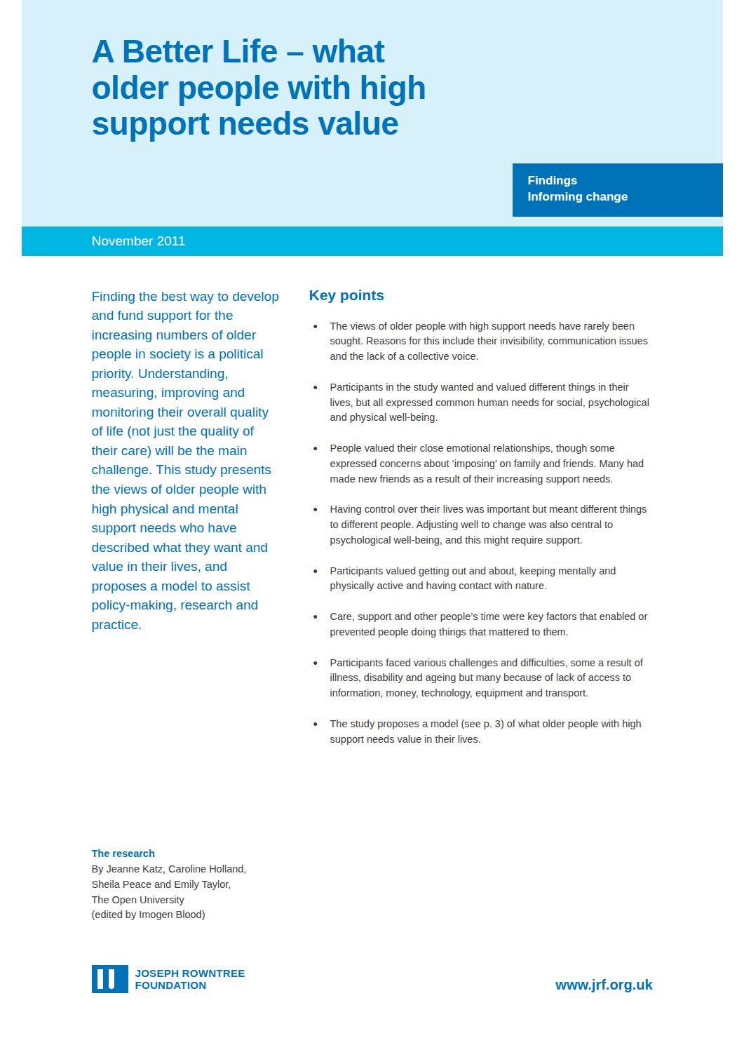A Better Life – what
older people with high
support needs value
Findings
Informing change
November 2011
Finding the best way to develop and fund support for the increasing numbers of older people in society is a political priority. Understanding, measuring, improving and monitoring their overall quality of life (not just the quality of their care) will be the main challenge. This study presents the views of older people with high physical and mental support needs who have described what they want and value in their lives, and proposes a model to assist policy-making, research and practice.
Key points
The views of older people with high support needs have rarely been sought. Reasons for this include their invisibility, communication issues and the lack of a collective voice.
Participants in the study wanted and valued different things in their lives, but all expressed common human needs for social, psychological and physical well-being.
People valued their close emotional relationships, though some expressed concerns about ‘imposing’ on family and friends. Many had made new friends as a result of their increasing support needs.
Having control over their lives was important but meant different things to different people. Adjusting well to change was also central to psychological well-being, and this might require support.
Participants valued getting out and about, keeping mentally and physically active and having contact with nature.
Care, support and other people’s time were key factors that enabled or prevented people doing things that mattered to them.
Participants faced various challenges and difficulties, some a result of illness, disability and ageing but many because of lack of access to information, money, technology, equipment and transport.
The study proposes a model (see p. 3) of what older people with high support needs value in their lives.
The research
By Jeanne Katz, Caroline Holland,
Sheila Peace and Emily Taylor,
The Open University
(edited by Imogen Blood)
JOSEPH ROWNTREE
FOUNDATION
www.jrf.org.uk